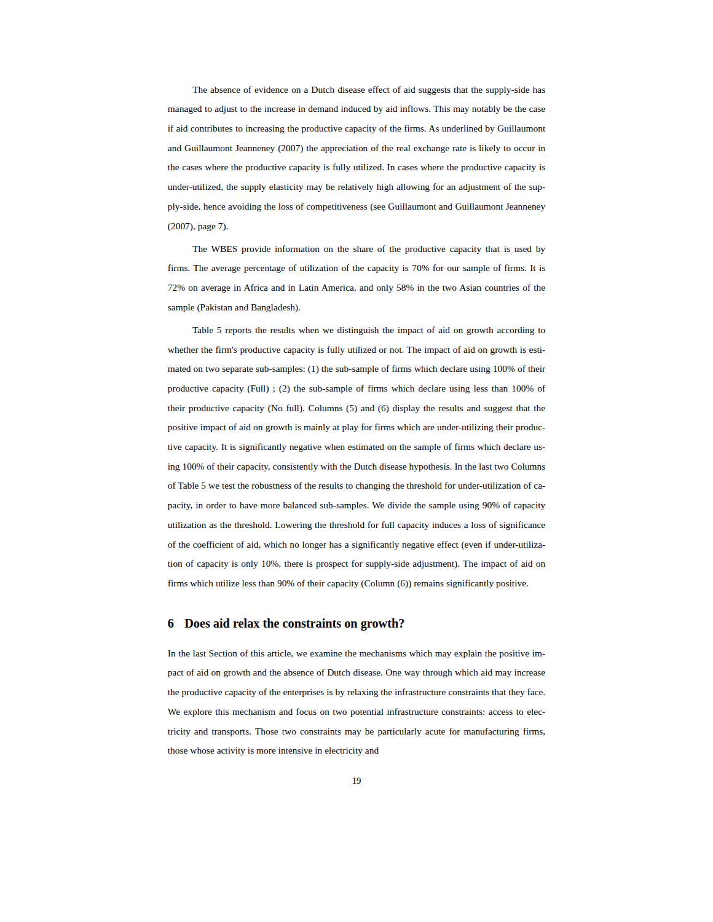The absence of evidence on a Dutch disease effect of aid suggests that the supply-side has managed to adjust to the increase in demand induced by aid inflows. This may notably be the case if aid contributes to increasing the productive capacity of the firms. As underlined by Guillaumont and Guillaumont Jeanneney (2007) the appreciation of the real exchange rate is likely to occur in the cases where the productive capacity is fully utilized. In cases where the productive capacity is under-utilized, the supply elasticity may be relatively high allowing for an adjustment of the supply-side, hence avoiding the loss of competitiveness (see Guillaumont and Guillaumont Jeanneney (2007), page 7).
The WBES provide information on the share of the productive capacity that is used by firms. The average percentage of utilization of the capacity is 70% for our sample of firms. It is 72% on average in Africa and in Latin America, and only 58% in the two Asian countries of the sample (Pakistan and Bangladesh).
Table 5 reports the results when we distinguish the impact of aid on growth according to whether the firm's productive capacity is fully utilized or not. The impact of aid on growth is estimated on two separate sub-samples: (1) the sub-sample of firms which declare using 100% of their productive capacity (Full) ; (2) the sub-sample of firms which declare using less than 100% of their productive capacity (No full). Columns (5) and (6) display the results and suggest that the positive impact of aid on growth is mainly at play for firms which are under-utilizing their productive capacity. It is significantly negative when estimated on the sample of firms which declare using 100% of their capacity, consistently with the Dutch disease hypothesis. In the last two Columns of Table 5 we test the robustness of the results to changing the threshold for under-utilization of capacity, in order to have more balanced sub-samples. We divide the sample using 90% of capacity utilization as the threshold. Lowering the threshold for full capacity induces a loss of significance of the coefficient of aid, which no longer has a significantly negative effect (even if under-utilization of capacity is only 10%, there is prospect for supply-side adjustment). The impact of aid on firms which utilize less than 90% of their capacity (Column (6)) remains significantly positive.
6 Does aid relax the constraints on growth?
In the last Section of this article, we examine the mechanisms which may explain the positive impact of aid on growth and the absence of Dutch disease. One way through which aid may increase the productive capacity of the enterprises is by relaxing the infrastructure constraints that they face. We explore this mechanism and focus on two potential infrastructure constraints: access to electricity and transports. Those two constraints may be particularly acute for manufacturing firms, those whose activity is more intensive in electricity and
19